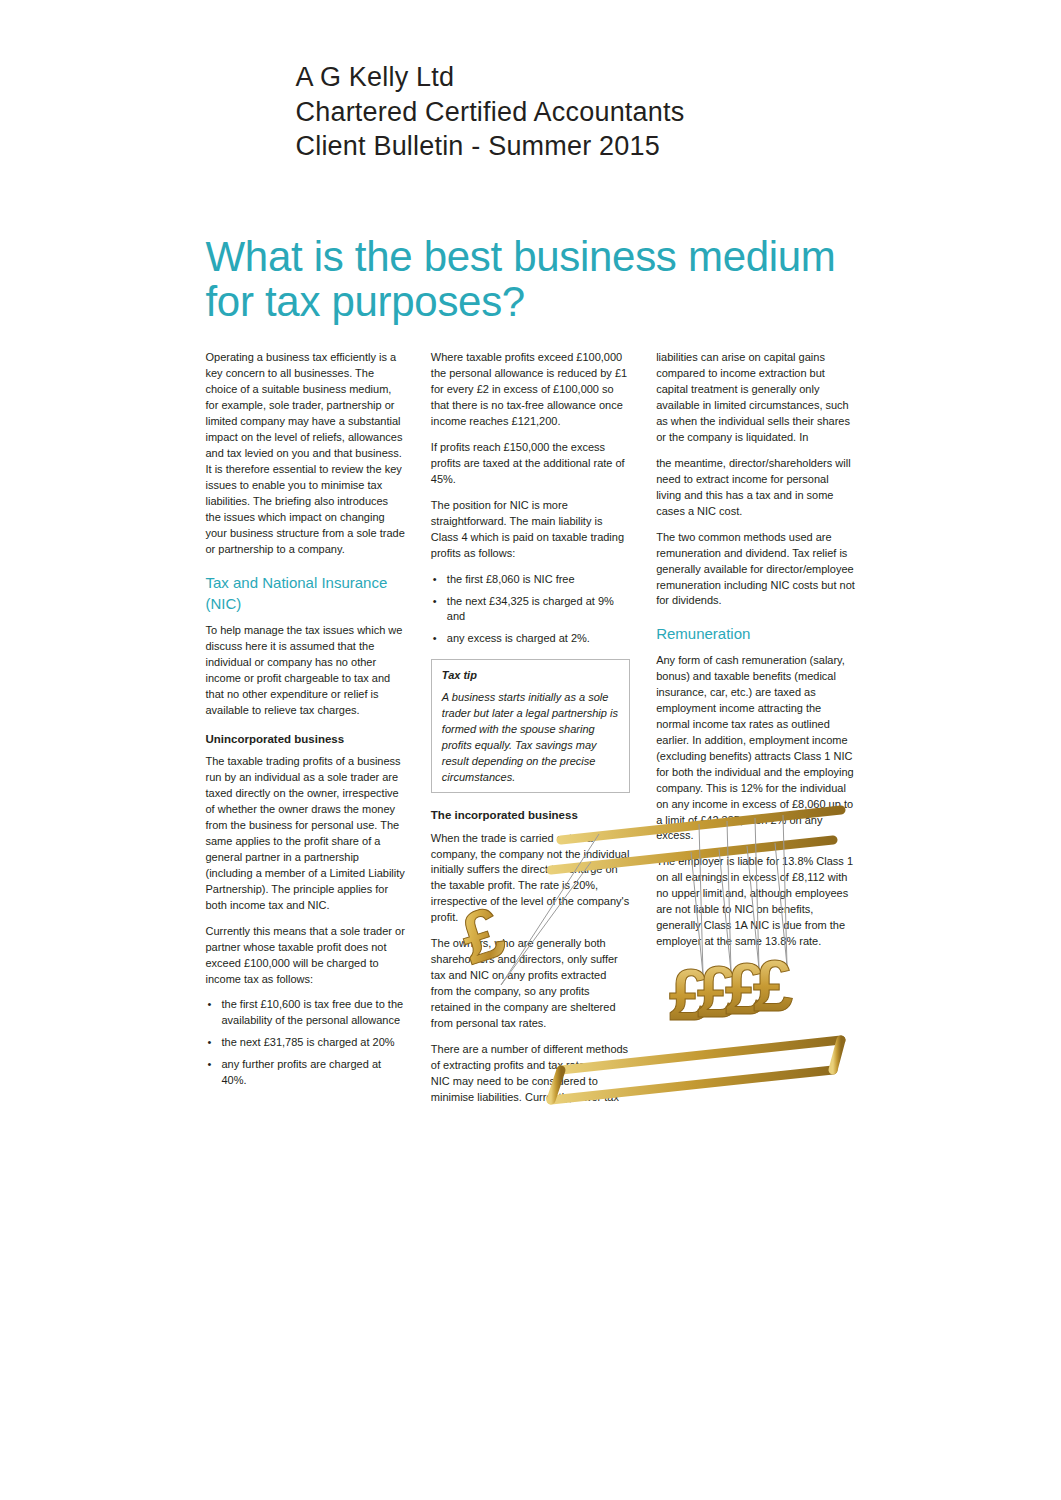A G Kelly Ltd
Chartered Certified Accountants
Client Bulletin - Summer 2015
What is the best business medium
for tax purposes?
Operating a business tax efficiently is a key concern to all businesses. The choice of a suitable business medium, for example, sole trader, partnership or limited company may have a substantial impact on the level of reliefs, allowances and tax levied on you and that business. It is therefore essential to review the key issues to enable you to minimise tax liabilities. The briefing also introduces the issues which impact on changing your business structure from a sole trade or partnership to a company.
Tax and National Insurance (NIC)
To help manage the tax issues which we discuss here it is assumed that the individual or company has no other income or profit chargeable to tax and that no other expenditure or relief is available to relieve tax charges.
Unincorporated business
The taxable trading profits of a business run by an individual as a sole trader are taxed directly on the owner, irrespective of whether the owner draws the money from the business for personal use. The same applies to the profit share of a general partner in a partnership (including a member of a Limited Liability Partnership). The principle applies for both income tax and NIC.
Currently this means that a sole trader or partner whose taxable profit does not exceed £100,000 will be charged to income tax as follows:
the first £10,600 is tax free due to the availability of the personal allowance
the next £31,785 is charged at 20%
any further profits are charged at 40%.
Where taxable profits exceed £100,000 the personal allowance is reduced by £1 for every £2 in excess of £100,000 so that there is no tax-free allowance once income reaches £121,200.
If profits reach £150,000 the excess profits are taxed at the additional rate of 45%.
The position for NIC is more straightforward. The main liability is Class 4 which is paid on taxable trading profits as follows:
the first £8,060 is NIC free
the next £34,325 is charged at 9% and
any excess is charged at 2%.
Tax tip
A business starts initially as a sole trader but later a legal partnership is formed with the spouse sharing profits equally. Tax savings may result depending on the precise circumstances.
The incorporated business
When the trade is carried out in a company, the company not the individual initially suffers the direct tax charge on the taxable profit. The rate is 20%, irrespective of the level of the company's profit.
The owners, who are generally both shareholders and directors, only suffer tax and NIC on any profits extracted from the company, so any profits retained in the company are sheltered from personal tax rates.
There are a number of different methods of extracting profits and tax rates and NIC may need to be considered to minimise liabilities. Currently, lower tax liabilities can arise on capital gains compared to income extraction but capital treatment is generally only available in limited circumstances, such as when the individual sells their shares or the company is liquidated. In
the meantime, director/shareholders will need to extract income for personal living and this has a tax and in some cases a NIC cost.
The two common methods used are remuneration and dividend. Tax relief is generally available for director/employee remuneration including NIC costs but not for dividends.
Remuneration
Any form of cash remuneration (salary, bonus) and taxable benefits (medical insurance, car, etc.) are taxed as employment income attracting the normal income tax rates as outlined earlier. In addition, employment income (excluding benefits) attracts Class 1 NIC for both the individual and the employing company. This is 12% for the individual on any income in excess of £8,060 up to a limit of £42,385, then 2% on any excess.
The employer is liable for 13.8% Class 1 on all earnings in excess of £8,112 with no upper limit and, although employees are not liable to NIC on benefits, generally Class 1A NIC is due from the employer at the same 13.8% rate.
£ £ £ £ £